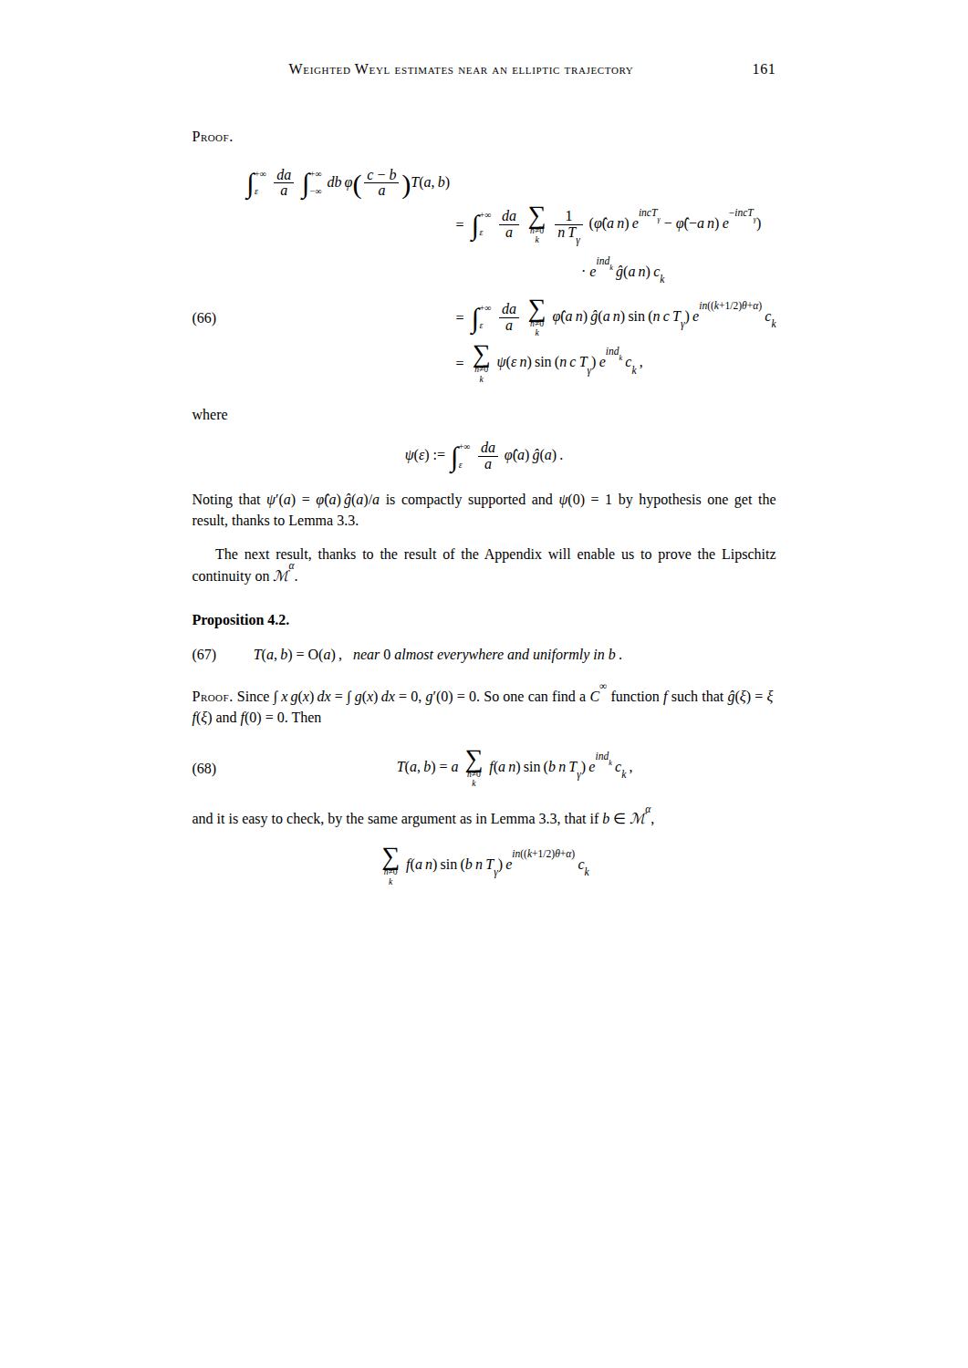Weighted Weyl estimates near an elliptic trajectory 161
Proof.
| | ∫ +∞ ε da a ∫ +∞ −∞ db φ ( c − b a ) T ( a , b ) | | |
| | | = | ∫ +∞ ε da a ∑ n ≠0 k 1 n T γ ( φ̂ ( a n ) e incT γ − φ̂ (− a n ) e − incT γ ) |
| | | | · e ind k ĝ ( a n ) c k |
| (66) | | = | ∫ +∞ ε da a ∑ n ≠0 k φ̂ ( a n ) ĝ ( a n ) sin ( n c T γ ) e in (( k +1/2) θ + α ) c k |
| | | = | ∑ n ≠0 k ψ ( ε n ) sin ( n c T γ ) e ind k c k , |
where
ψ(ε) := ∫+∞ε da a φ̂(a) ĝ(a) .
Noting that ψ′(a) = φ̂(a) ĝ(a)/a is compactly supported and ψ(0) = 1 by hypothesis one get the result, thanks to Lemma 3.3.
The next result, thanks to the result of the Appendix will enable us to prove the Lipschitz continuity on ℳα.
Proposition 4.2.
(67) T(a, b) = O(a) , near 0 almost everywhere and uniformly in b .
Proof. Since ∫ x g(x) dx = ∫ g(x) dx = 0, g′(0) = 0. So one can find a C∞ function f such that ĝ(ξ) = ξ f(ξ) and f(0) = 0. Then
| (68) | T ( a , b ) = a ∑ n ≠0 k f ( a n ) sin ( b n T γ ) e ind k c k , |
and it is easy to check, by the same argument as in Lemma 3.3, that if b ∈ ℳα,
∑n≠0k f(a n) sin (b n Tγ) ein((k+1/2)θ+α) ck